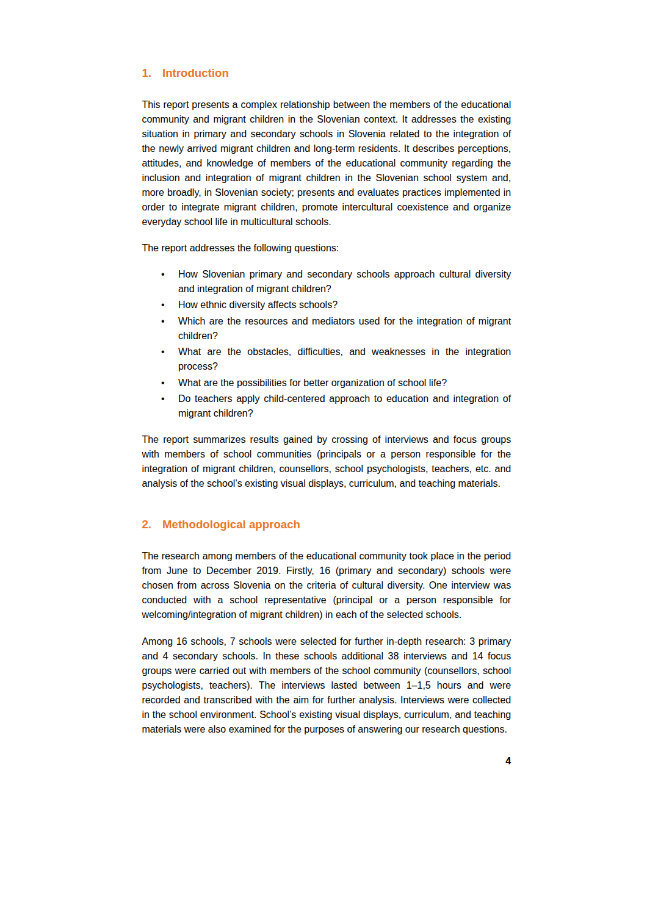1. Introduction
This report presents a complex relationship between the members of the educational community and migrant children in the Slovenian context. It addresses the existing situation in primary and secondary schools in Slovenia related to the integration of the newly arrived migrant children and long-term residents. It describes perceptions, attitudes, and knowledge of members of the educational community regarding the inclusion and integration of migrant children in the Slovenian school system and, more broadly, in Slovenian society; presents and evaluates practices implemented in order to integrate migrant children, promote intercultural coexistence and organize everyday school life in multicultural schools.
The report addresses the following questions:
How Slovenian primary and secondary schools approach cultural diversity and integration of migrant children?
How ethnic diversity affects schools?
Which are the resources and mediators used for the integration of migrant children?
What are the obstacles, difficulties, and weaknesses in the integration process?
What are the possibilities for better organization of school life?
Do teachers apply child-centered approach to education and integration of migrant children?
The report summarizes results gained by crossing of interviews and focus groups with members of school communities (principals or a person responsible for the integration of migrant children, counsellors, school psychologists, teachers, etc. and analysis of the school’s existing visual displays, curriculum, and teaching materials.
2. Methodological approach
The research among members of the educational community took place in the period from June to December 2019. Firstly, 16 (primary and secondary) schools were chosen from across Slovenia on the criteria of cultural diversity. One interview was conducted with a school representative (principal or a person responsible for welcoming/integration of migrant children) in each of the selected schools.
Among 16 schools, 7 schools were selected for further in-depth research: 3 primary and 4 secondary schools. In these schools additional 38 interviews and 14 focus groups were carried out with members of the school community (counsellors, school psychologists, teachers). The interviews lasted between 1–1,5 hours and were recorded and transcribed with the aim for further analysis. Interviews were collected in the school environment. School’s existing visual displays, curriculum, and teaching materials were also examined for the purposes of answering our research questions.
4